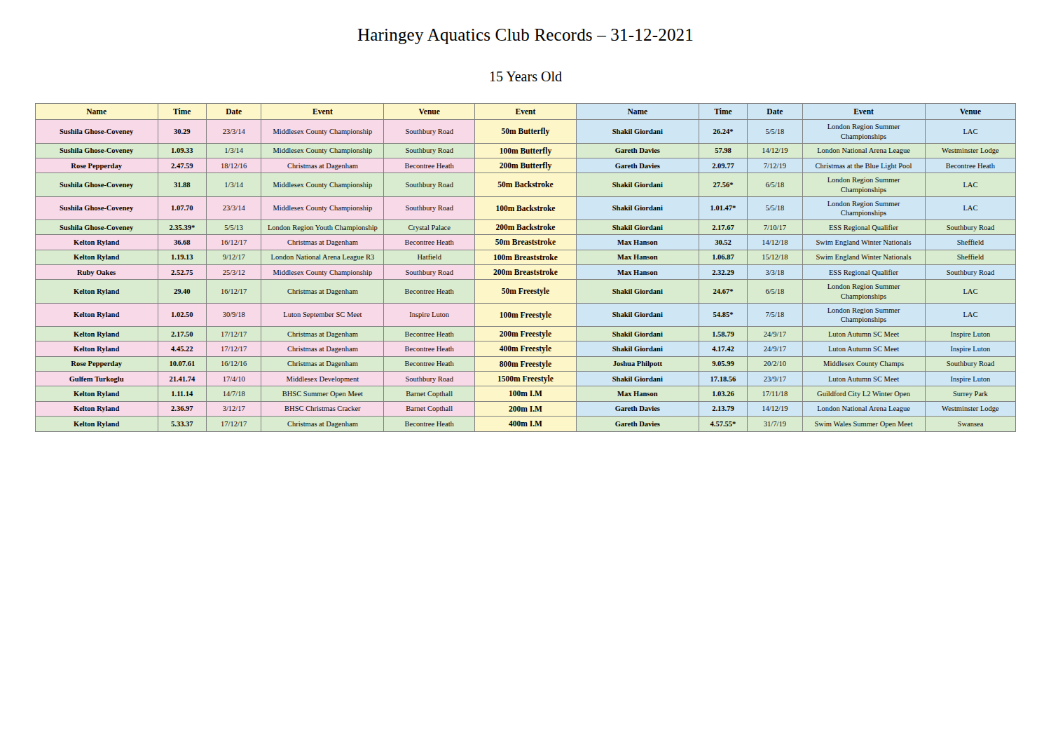Haringey Aquatics Club Records – 31-12-2021
15 Years Old
| Name | Time | Date | Event | Venue | Event | Name | Time | Date | Event | Venue |
| --- | --- | --- | --- | --- | --- | --- | --- | --- | --- | --- |
| Sushila Ghose-Coveney | 30.29 | 23/3/14 | Middlesex County Championship | Southbury Road | 50m Butterfly | Shakil Giordani | 26.24* | 5/5/18 | London Region Summer Championships | LAC |
| Sushila Ghose-Coveney | 1.09.33 | 1/3/14 | Middlesex County Championship | Southbury Road | 100m Butterfly | Gareth Davies | 57.98 | 14/12/19 | London National Arena League | Westminster Lodge |
| Rose Pepperday | 2.47.59 | 18/12/16 | Christmas at Dagenham | Becontree Heath | 200m Butterfly | Gareth Davies | 2.09.77 | 7/12/19 | Christmas at the Blue Light Pool | Becontree Heath |
| Sushila Ghose-Coveney | 31.88 | 1/3/14 | Middlesex County Championship | Southbury Road | 50m Backstroke | Shakil Giordani | 27.56* | 6/5/18 | London Region Summer Championships | LAC |
| Sushila Ghose-Coveney | 1.07.70 | 23/3/14 | Middlesex County Championship | Southbury Road | 100m Backstroke | Shakil Giordani | 1.01.47* | 5/5/18 | London Region Summer Championships | LAC |
| Sushila Ghose-Coveney | 2.35.39* | 5/5/13 | London Region Youth Championship | Crystal Palace | 200m Backstroke | Shakil Giordani | 2.17.67 | 7/10/17 | ESS Regional Qualifier | Southbury Road |
| Kelton Ryland | 36.68 | 16/12/17 | Christmas at Dagenham | Becontree Heath | 50m Breaststroke | Max Hanson | 30.52 | 14/12/18 | Swim England Winter Nationals | Sheffield |
| Kelton Ryland | 1.19.13 | 9/12/17 | London National Arena League R3 | Hatfield | 100m Breaststroke | Max Hanson | 1.06.87 | 15/12/18 | Swim England Winter Nationals | Sheffield |
| Ruby Oakes | 2.52.75 | 25/3/12 | Middlesex County Championship | Southbury Road | 200m Breaststroke | Max Hanson | 2.32.29 | 3/3/18 | ESS Regional Qualifier | Southbury Road |
| Kelton Ryland | 29.40 | 16/12/17 | Christmas at Dagenham | Becontree Heath | 50m Freestyle | Shakil Giordani | 24.67* | 6/5/18 | London Region Summer Championships | LAC |
| Kelton Ryland | 1.02.50 | 30/9/18 | Luton September SC Meet | Inspire Luton | 100m Freestyle | Shakil Giordani | 54.85* | 7/5/18 | London Region Summer Championships | LAC |
| Kelton Ryland | 2.17.50 | 17/12/17 | Christmas at Dagenham | Becontree Heath | 200m Freestyle | Shakil Giordani | 1.58.79 | 24/9/17 | Luton Autumn SC Meet | Inspire Luton |
| Kelton Ryland | 4.45.22 | 17/12/17 | Christmas at Dagenham | Becontree Heath | 400m Freestyle | Shakil Giordani | 4.17.42 | 24/9/17 | Luton Autumn SC Meet | Inspire Luton |
| Rose Pepperday | 10.07.61 | 16/12/16 | Christmas at Dagenham | Becontree Heath | 800m Freestyle | Joshua Philpott | 9.05.99 | 20/2/10 | Middlesex County Champs | Southbury Road |
| Gulfem Turkoglu | 21.41.74 | 17/4/10 | Middlesex Development | Southbury Road | 1500m Freestyle | Shakil Giordani | 17.18.56 | 23/9/17 | Luton Autumn SC Meet | Inspire Luton |
| Kelton Ryland | 1.11.14 | 14/7/18 | BHSC Summer Open Meet | Barnet Copthall | 100m I.M | Max Hanson | 1.03.26 | 17/11/18 | Guildford City L2 Winter Open | Surrey Park |
| Kelton Ryland | 2.36.97 | 3/12/17 | BHSC Christmas Cracker | Barnet Copthall | 200m I.M | Gareth Davies | 2.13.79 | 14/12/19 | London National Arena League | Westminster Lodge |
| Kelton Ryland | 5.33.37 | 17/12/17 | Christmas at Dagenham | Becontree Heath | 400m I.M | Gareth Davies | 4.57.55* | 31/7/19 | Swim Wales Summer Open Meet | Swansea |